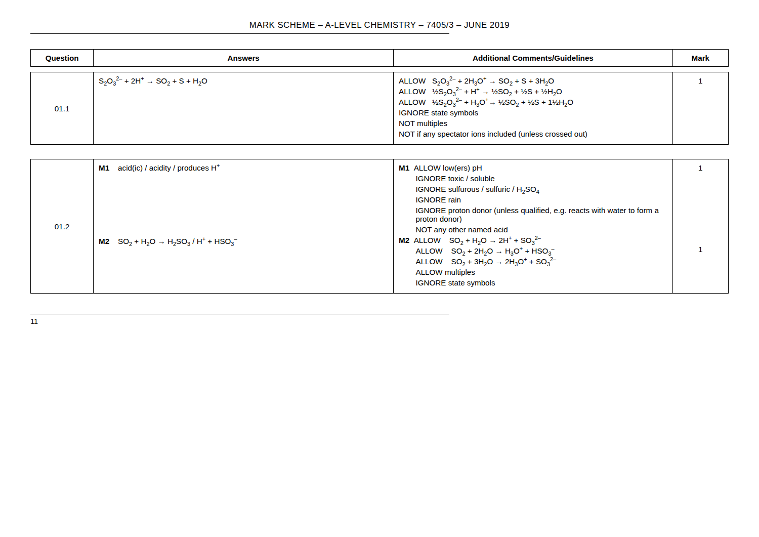MARK SCHEME – A-LEVEL CHEMISTRY – 7405/3 – JUNE 2019
| Question | Answers | Additional Comments/Guidelines | Mark |
| --- | --- | --- | --- |
| 01.1 | S 2 O 3 2– + 2H + → SO 2 + S + H 2 O | ALLOW S 2 O 3 2– + 2H 3 O + → SO 2 + S + 3H 2 O ALLOW ½S 2 O 3 2– + H + → ½SO 2 + ½S + ½H 2 O ALLOW ½S 2 O 3 2– + H 3 O + → ½SO 2 + ½S + 1½H 2 O IGNORE state symbols NOT multiples NOT if any spectator ions included (unless crossed out) | 1 |
| 01.2 | M1 acid(ic) / acidity / produces H + M2 SO 2 + H 2 O → H 2 SO 3 / H + + HSO 3 – | M1 ALLOW low(ers) pH IGNORE toxic / soluble IGNORE sulfurous / sulfuric / H 2 SO 4 IGNORE rain IGNORE proton donor (unless qualified, e.g. reacts with water to form a proton donor) NOT any other named acid M2 ALLOW SO 2 + H 2 O → 2H + + SO 3 2– ALLOW SO 2 + 2H 2 O → H 3 O + + HSO 3 – ALLOW SO 2 + 3H 2 O → 2H 3 O + + SO 3 2– ALLOW multiples IGNORE state symbols | 1 1 |
11